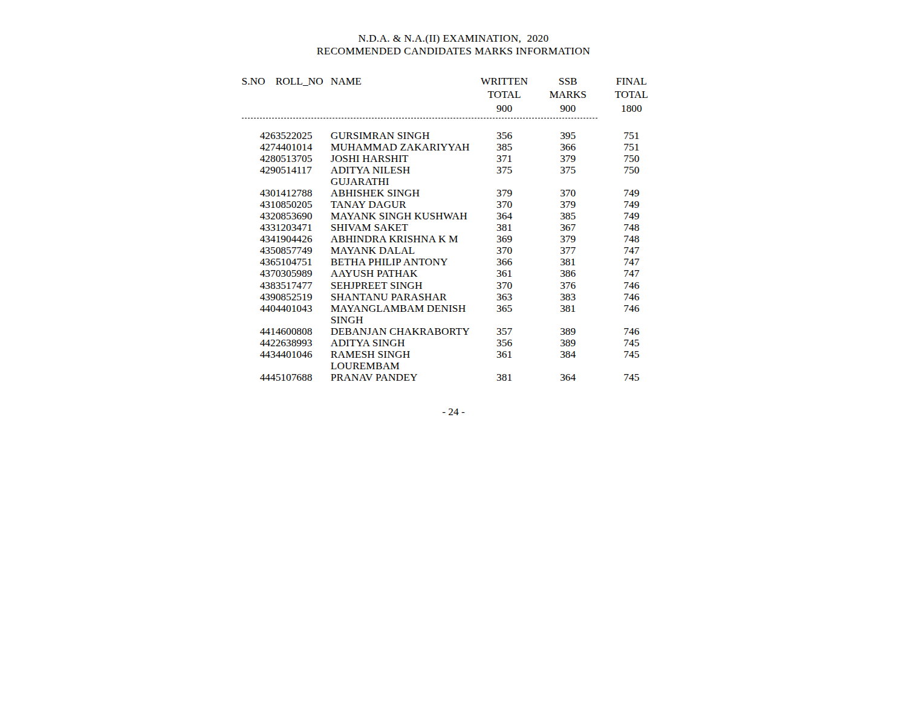N.D.A. & N.A.(II) EXAMINATION, 2020
RECOMMENDED CANDIDATES MARKS INFORMATION
| S.NO | ROLL_NO | NAME | WRITTEN TOTAL 900 | SSB MARKS 900 | FINAL TOTAL 1800 |
| --- | --- | --- | --- | --- | --- |
| 426 | 3522025 | GURSIMRAN SINGH | 356 | 395 | 751 |
| 427 | 4401014 | MUHAMMAD ZAKARIYYAH | 385 | 366 | 751 |
| 428 | 0513705 | JOSHI HARSHIT | 371 | 379 | 750 |
| 429 | 0514117 | ADITYA NILESH GUJARATHI | 375 | 375 | 750 |
| 430 | 1412788 | ABHISHEK SINGH | 379 | 370 | 749 |
| 431 | 0850205 | TANAY DAGUR | 370 | 379 | 749 |
| 432 | 0853690 | MAYANK SINGH KUSHWAH | 364 | 385 | 749 |
| 433 | 1203471 | SHIVAM SAKET | 381 | 367 | 748 |
| 434 | 1904426 | ABHINDRA KRISHNA K M | 369 | 379 | 748 |
| 435 | 0857749 | MAYANK DALAL | 370 | 377 | 747 |
| 436 | 5104751 | BETHA PHILIP ANTONY | 366 | 381 | 747 |
| 437 | 0305989 | AAYUSH PATHAK | 361 | 386 | 747 |
| 438 | 3517477 | SEHJPREET SINGH | 370 | 376 | 746 |
| 439 | 0852519 | SHANTANU PARASHAR | 363 | 383 | 746 |
| 440 | 4401043 | MAYANGLAMBAM DENISH SINGH | 365 | 381 | 746 |
| 441 | 4600808 | DEBANJAN CHAKRABORTY | 357 | 389 | 746 |
| 442 | 2638993 | ADITYA SINGH | 356 | 389 | 745 |
| 443 | 4401046 | RAMESH SINGH LOUREMBAM | 361 | 384 | 745 |
| 444 | 5107688 | PRANAV PANDEY | 381 | 364 | 745 |
- 24 -